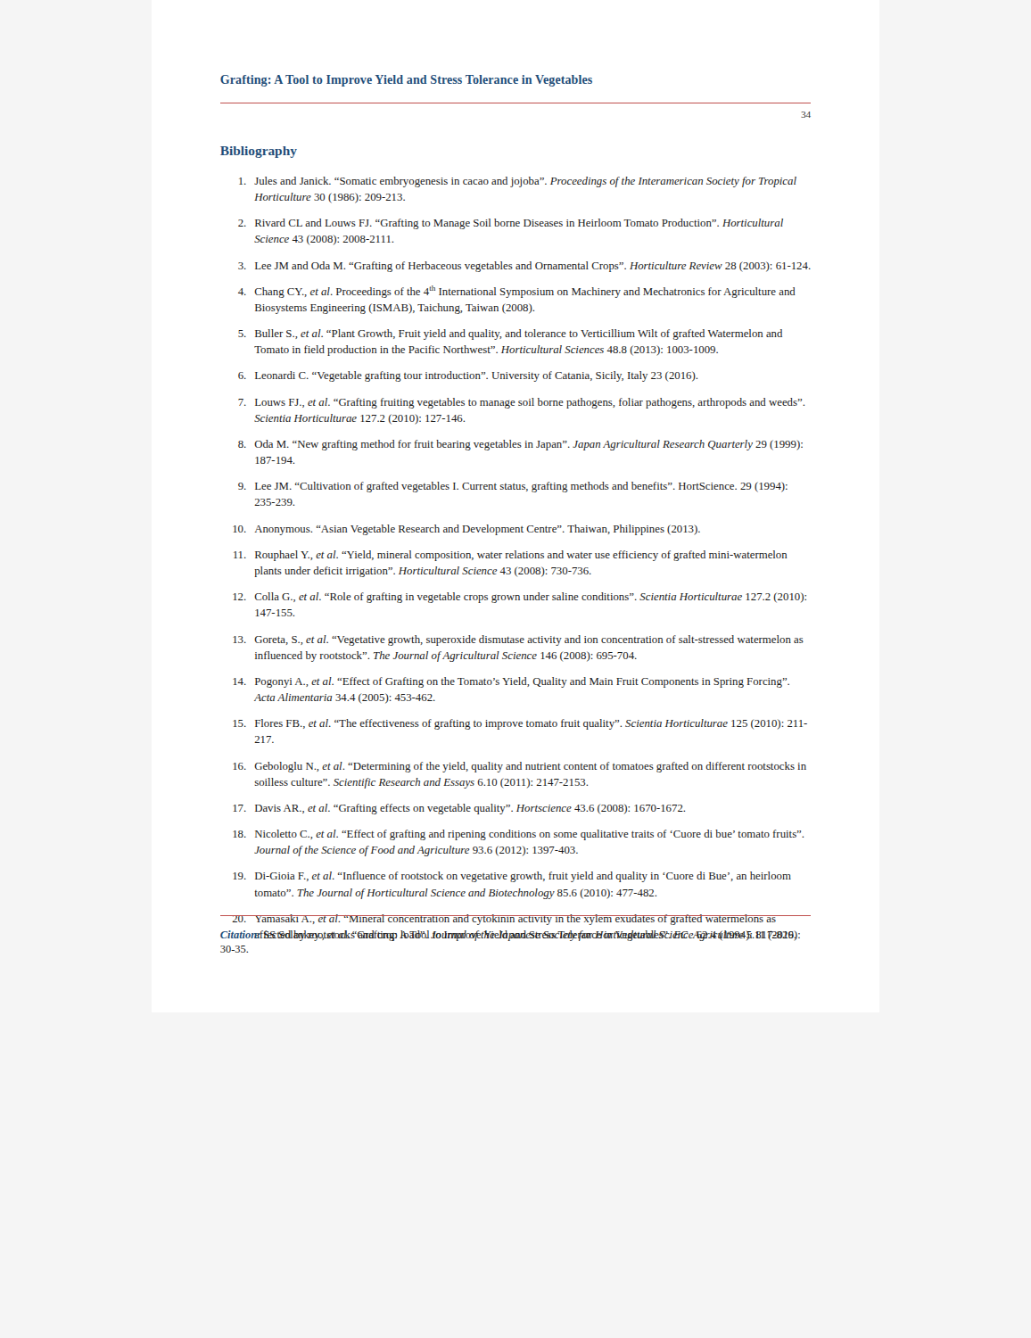Grafting: A Tool to Improve Yield and Stress Tolerance in Vegetables
34
Bibliography
Jules and Janick. “Somatic embryogenesis in cacao and jojoba”. Proceedings of the Interamerican Society for Tropical Horticulture 30 (1986): 209-213.
Rivard CL and Louws FJ. “Grafting to Manage Soil borne Diseases in Heirloom Tomato Production”. Horticultural Science 43 (2008): 2008-2111.
Lee JM and Oda M. “Grafting of Herbaceous vegetables and Ornamental Crops”. Horticulture Review 28 (2003): 61-124.
Chang CY., et al. Proceedings of the 4th International Symposium on Machinery and Mechatronics for Agriculture and Biosystems Engineering (ISMAB), Taichung, Taiwan (2008).
Buller S., et al. “Plant Growth, Fruit yield and quality, and tolerance to Verticillium Wilt of grafted Watermelon and Tomato in field production in the Pacific Northwest”. Horticultural Sciences 48.8 (2013): 1003-1009.
Leonardi C. “Vegetable grafting tour introduction”. University of Catania, Sicily, Italy 23 (2016).
Louws FJ., et al. “Grafting fruiting vegetables to manage soil borne pathogens, foliar pathogens, arthropods and weeds”. Scientia Horticulturae 127.2 (2010): 127-146.
Oda M. “New grafting method for fruit bearing vegetables in Japan”. Japan Agricultural Research Quarterly 29 (1999): 187-194.
Lee JM. “Cultivation of grafted vegetables I. Current status, grafting methods and benefits”. HortScience. 29 (1994): 235-239.
Anonymous. “Asian Vegetable Research and Development Centre”. Thaiwan, Philippines (2013).
Rouphael Y., et al. “Yield, mineral composition, water relations and water use efficiency of grafted mini-watermelon plants under deficit irrigation”. Horticultural Science 43 (2008): 730-736.
Colla G., et al. “Role of grafting in vegetable crops grown under saline conditions”. Scientia Horticulturae 127.2 (2010): 147-155.
Goreta, S., et al. “Vegetative growth, superoxide dismutase activity and ion concentration of salt-stressed watermelon as influenced by rootstock”. The Journal of Agricultural Science 146 (2008): 695-704.
Pogonyi A., et al. “Effect of Grafting on the Tomato’s Yield, Quality and Main Fruit Components in Spring Forcing”. Acta Alimentaria 34.4 (2005): 453-462.
Flores FB., et al. “The effectiveness of grafting to improve tomato fruit quality”. Scientia Horticulturae 125 (2010): 211-217.
Gebologlu N., et al. “Determining of the yield, quality and nutrient content of tomatoes grafted on different rootstocks in soilless culture”. Scientific Research and Essays 6.10 (2011): 2147-2153.
Davis AR., et al. “Grafting effects on vegetable quality”. Hortscience 43.6 (2008): 1670-1672.
Nicoletto C., et al. “Effect of grafting and ripening conditions on some qualitative traits of ‘Cuore di bue’ tomato fruits”. Journal of the Science of Food and Agriculture 93.6 (2012): 1397-403.
Di-Gioia F., et al. “Influence of rootstock on vegetative growth, fruit yield and quality in ‘Cuore di Bue’, an heirloom tomato”. The Journal of Horticultural Science and Biotechnology 85.6 (2010): 477-482.
Yamasaki A., et al. “Mineral concentration and cytokinin activity in the xylem exudates of grafted watermelons as affected by rootstocks and crop load”. Journal of the Japanese Society for Horticultural Science 62.4 (1994): 817-826.
Citation: SS Solankey., et al. “Grafting: A Tool to Improve Yield and Stress Tolerance in Vegetables”. EC Agriculture 5.11 (2019): 30-35.